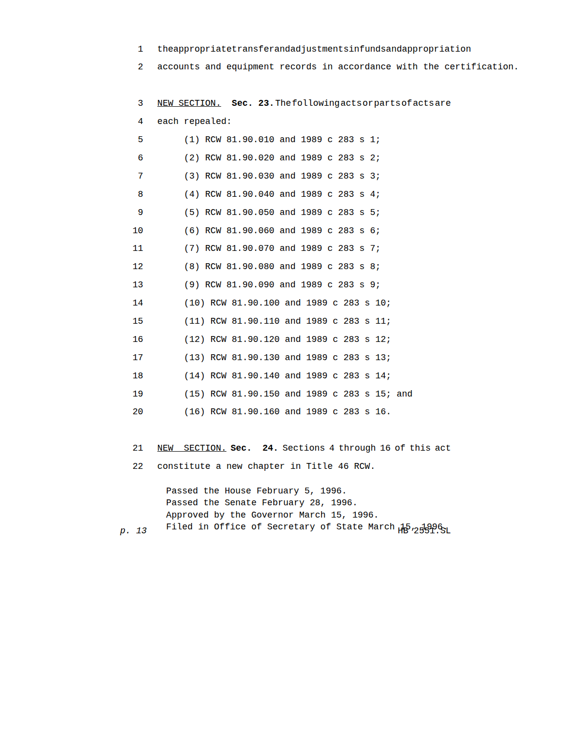1 the appropriate transfer and adjustments in funds and appropriation
2 accounts and equipment records in accordance with the certification.
3 NEW SECTION. Sec. 23. The following acts or parts of acts are
4 each repealed:
5 (1) RCW 81.90.010 and 1989 c 283 s 1;
6 (2) RCW 81.90.020 and 1989 c 283 s 2;
7 (3) RCW 81.90.030 and 1989 c 283 s 3;
8 (4) RCW 81.90.040 and 1989 c 283 s 4;
9 (5) RCW 81.90.050 and 1989 c 283 s 5;
10 (6) RCW 81.90.060 and 1989 c 283 s 6;
11 (7) RCW 81.90.070 and 1989 c 283 s 7;
12 (8) RCW 81.90.080 and 1989 c 283 s 8;
13 (9) RCW 81.90.090 and 1989 c 283 s 9;
14 (10) RCW 81.90.100 and 1989 c 283 s 10;
15 (11) RCW 81.90.110 and 1989 c 283 s 11;
16 (12) RCW 81.90.120 and 1989 c 283 s 12;
17 (13) RCW 81.90.130 and 1989 c 283 s 13;
18 (14) RCW 81.90.140 and 1989 c 283 s 14;
19 (15) RCW 81.90.150 and 1989 c 283 s 15; and
20 (16) RCW 81.90.160 and 1989 c 283 s 16.
21 NEW SECTION. Sec. 24. Sections 4 through 16 of this act
22 constitute a new chapter in Title 46 RCW.
Passed the House February 5, 1996. Passed the Senate February 28, 1996. Approved by the Governor March 15, 1996. Filed in Office of Secretary of State March 15, 1996.
p. 13 HB 2551.SL